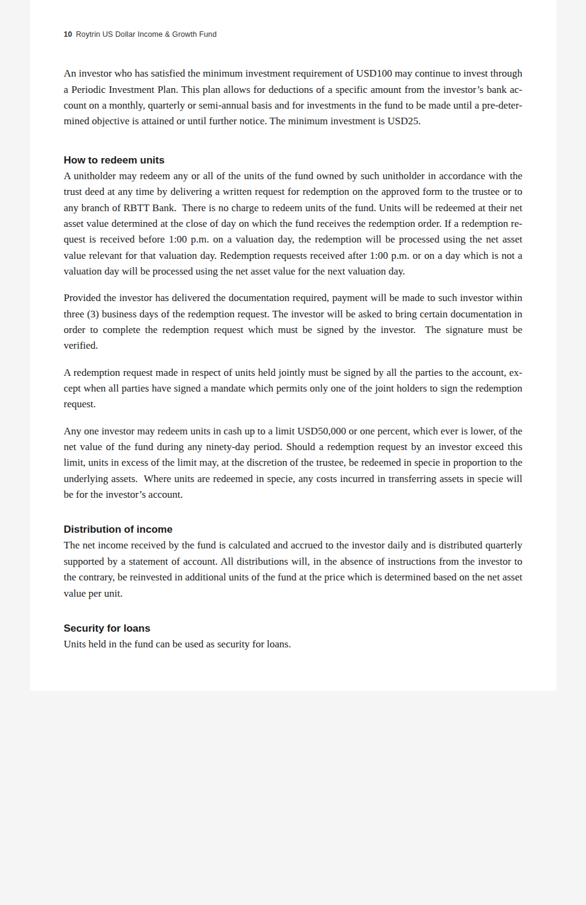10 Roytrin US Dollar Income & Growth Fund
An investor who has satisfied the minimum investment requirement of USD100 may continue to invest through a Periodic Investment Plan. This plan allows for deductions of a specific amount from the investor’s bank account on a monthly, quarterly or semi-annual basis and for investments in the fund to be made until a pre-determined objective is attained or until further notice. The minimum investment is USD25.
How to redeem units
A unitholder may redeem any or all of the units of the fund owned by such unitholder in accordance with the trust deed at any time by delivering a written request for redemption on the approved form to the trustee or to any branch of RBTT Bank. There is no charge to redeem units of the fund. Units will be redeemed at their net asset value determined at the close of day on which the fund receives the redemption order. If a redemption request is received before 1:00 p.m. on a valuation day, the redemption will be processed using the net asset value relevant for that valuation day. Redemption requests received after 1:00 p.m. or on a day which is not a valuation day will be processed using the net asset value for the next valuation day.
Provided the investor has delivered the documentation required, payment will be made to such investor within three (3) business days of the redemption request. The investor will be asked to bring certain documentation in order to complete the redemption request which must be signed by the investor. The signature must be verified.
A redemption request made in respect of units held jointly must be signed by all the parties to the account, except when all parties have signed a mandate which permits only one of the joint holders to sign the redemption request.
Any one investor may redeem units in cash up to a limit USD50,000 or one percent, which ever is lower, of the net value of the fund during any ninety-day period. Should a redemption request by an investor exceed this limit, units in excess of the limit may, at the discretion of the trustee, be redeemed in specie in proportion to the underlying assets. Where units are redeemed in specie, any costs incurred in transferring assets in specie will be for the investor’s account.
Distribution of income
The net income received by the fund is calculated and accrued to the investor daily and is distributed quarterly supported by a statement of account. All distributions will, in the absence of instructions from the investor to the contrary, be reinvested in additional units of the fund at the price which is determined based on the net asset value per unit.
Security for loans
Units held in the fund can be used as security for loans.